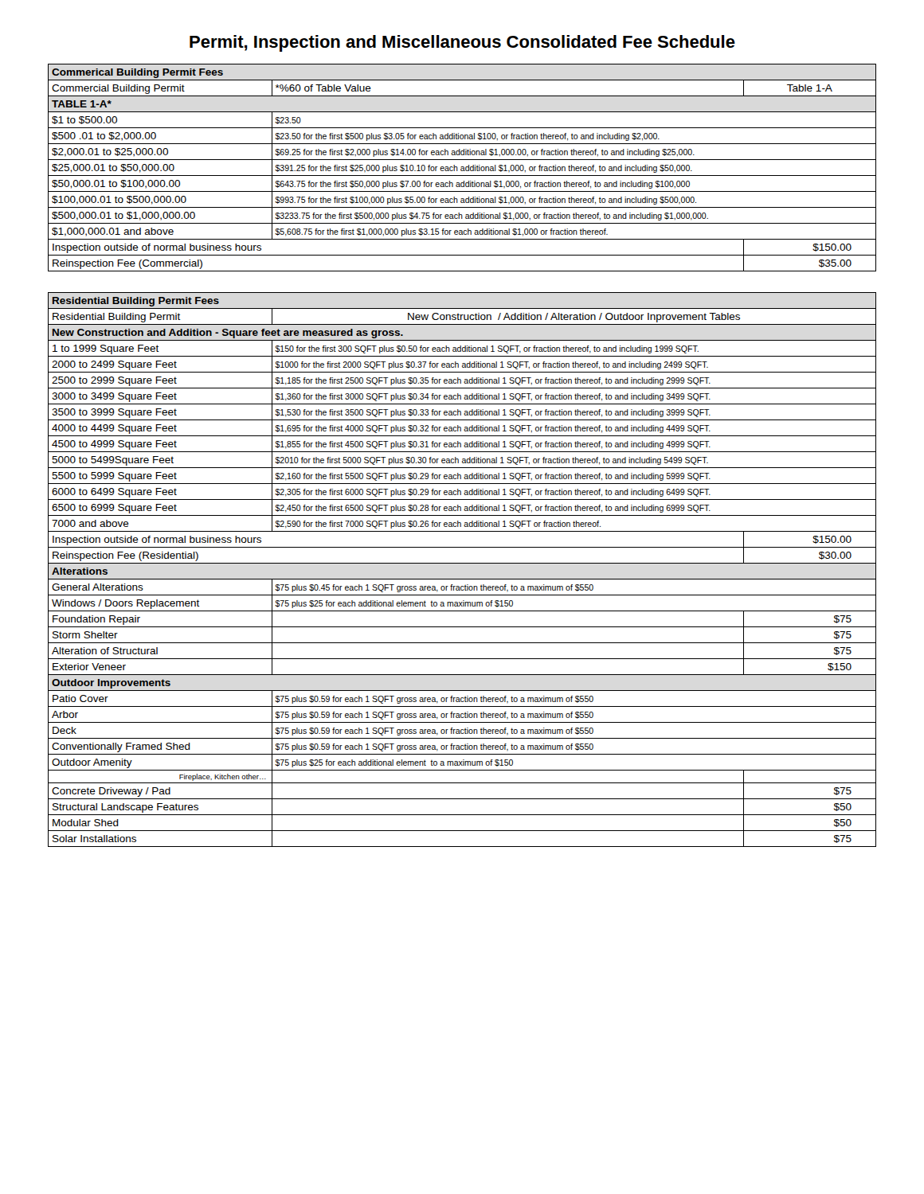Permit, Inspection and Miscellaneous Consolidated Fee Schedule
| Commerical Building Permit Fees |
| Commercial Building Permit | *%60 of Table Value | Table 1-A |
| TABLE 1-A* |
| $1 to $500.00 | $23.50 |
| $500 .01 to $2,000.00 | $23.50 for the first $500 plus $3.05 for each additional $100, or fraction thereof, to and including $2,000. |
| $2,000.01 to $25,000.00 | $69.25 for the first $2,000 plus $14.00 for each additional $1,000.00, or fraction thereof, to and including $25,000. |
| $25,000.01 to $50,000.00 | $391.25 for the first $25,000 plus $10.10 for each additional $1,000, or fraction thereof, to and including $50,000. |
| $50,000.01 to $100,000.00 | $643.75 for the first $50,000 plus $7.00 for each additional $1,000, or fraction thereof, to and including $100,000 |
| $100,000.01 to $500,000.00 | $993.75 for the first $100,000 plus $5.00 for each additional $1,000, or fraction thereof, to and including $500,000. |
| $500,000.01 to $1,000,000.00 | $3233.75 for the first $500,000 plus $4.75 for each additional $1,000, or fraction thereof, to and including $1,000,000. |
| $1,000,000.01 and above | $5,608.75 for the first $1,000,000 plus $3.15 for each additional $1,000 or fraction thereof. |
| Inspection outside of normal business hours | $150.00 |
| Reinspection Fee (Commercial) | $35.00 |
| Residential Building Permit Fees |
| Residential Building Permit | New Construction / Addition / Alteration / Outdoor Inprovement Tables |
| New Construction and Addition - Square feet are measured as gross. |
| 1 to 1999 Square Feet | $150 for the first 300 SQFT plus $0.50 for each additional 1 SQFT, or fraction thereof, to and including 1999 SQFT. |
| 2000 to 2499 Square Feet | $1000 for the first 2000 SQFT plus $0.37 for each additional 1 SQFT, or fraction thereof, to and including 2499 SQFT. |
| 2500 to 2999 Square Feet | $1,185 for the first 2500 SQFT plus $0.35 for each additional 1 SQFT, or fraction thereof, to and including 2999 SQFT. |
| 3000 to 3499 Square Feet | $1,360 for the first 3000 SQFT plus $0.34 for each additional 1 SQFT, or fraction thereof, to and including 3499 SQFT. |
| 3500 to 3999 Square Feet | $1,530 for the first 3500 SQFT plus $0.33 for each additional 1 SQFT, or fraction thereof, to and including 3999 SQFT. |
| 4000 to 4499 Square Feet | $1,695 for the first 4000 SQFT plus $0.32 for each additional 1 SQFT, or fraction thereof, to and including 4499 SQFT. |
| 4500 to 4999 Square Feet | $1,855 for the first 4500 SQFT plus $0.31 for each additional 1 SQFT, or fraction thereof, to and including 4999 SQFT. |
| 5000 to 5499Square Feet | $2010 for the first 5000 SQFT plus $0.30 for each additional 1 SQFT, or fraction thereof, to and including 5499 SQFT. |
| 5500 to 5999 Square Feet | $2,160 for the first 5500 SQFT plus $0.29 for each additional 1 SQFT, or fraction thereof, to and including 5999 SQFT. |
| 6000 to 6499 Square Feet | $2,305 for the first 6000 SQFT plus $0.29 for each additional 1 SQFT, or fraction thereof, to and including 6499 SQFT. |
| 6500 to 6999 Square Feet | $2,450 for the first 6500 SQFT plus $0.28 for each additional 1 SQFT, or fraction thereof, to and including 6999 SQFT. |
| 7000 and above | $2,590 for the first 7000 SQFT plus $0.26 for each additional 1 SQFT or fraction thereof. |
| Inspection outside of normal business hours | $150.00 |
| Reinspection Fee (Residential) | $30.00 |
| Alterations |
| General Alterations | $75 plus $0.45 for each 1 SQFT gross area, or fraction thereof, to a maximum of $550 |
| Windows / Doors Replacement | $75 plus $25 for each additional element to a maximum of $150 |
| Foundation Repair | | $75 |
| Storm Shelter | | $75 |
| Alteration of Structural | | $75 |
| Exterior Veneer | | $150 |
| Outdoor Improvements |
| Patio Cover | $75 plus $0.59 for each 1 SQFT gross area, or fraction thereof, to a maximum of $550 |
| Arbor | $75 plus $0.59 for each 1 SQFT gross area, or fraction thereof, to a maximum of $550 |
| Deck | $75 plus $0.59 for each 1 SQFT gross area, or fraction thereof, to a maximum of $550 |
| Conventionally Framed Shed | $75 plus $0.59 for each 1 SQFT gross area, or fraction thereof, to a maximum of $550 |
| Outdoor Amenity | $75 plus $25 for each additional element to a maximum of $150 |
| Fireplace, Kitchen other… | | |
| Concrete Driveway / Pad | | $75 |
| Structural Landscape Features | | $50 |
| Modular Shed | | $50 |
| Solar Installations | | $75 |